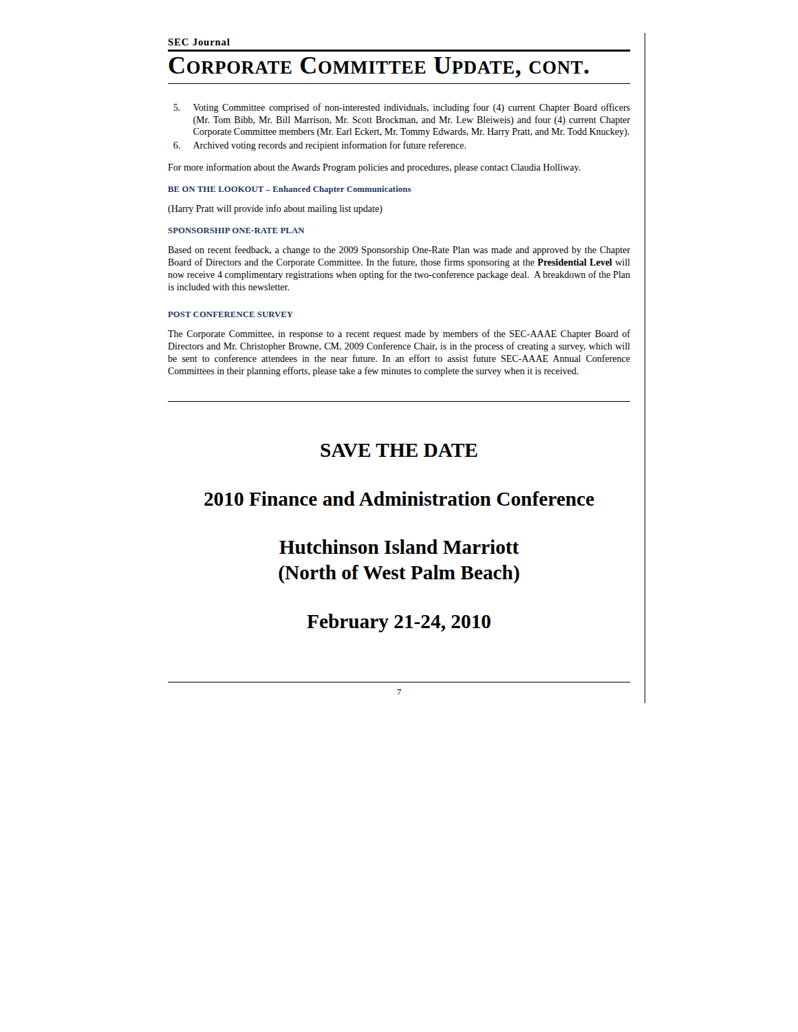SEC Journal
CORPORATE COMMITTEE UPDATE, CONT.
Voting Committee comprised of non-interested individuals, including four (4) current Chapter Board officers (Mr. Tom Bibb, Mr. Bill Marrison, Mr. Scott Brockman, and Mr. Lew Bleiweis) and four (4) current Chapter Corporate Committee members (Mr. Earl Eckert, Mr. Tommy Edwards, Mr. Harry Pratt, and Mr. Todd Knuckey).
Archived voting records and recipient information for future reference.
For more information about the Awards Program policies and procedures, please contact Claudia Holliway.
BE ON THE LOOKOUT – Enhanced Chapter Communications
(Harry Pratt will provide info about mailing list update)
SPONSORSHIP ONE-RATE PLAN
Based on recent feedback, a change to the 2009 Sponsorship One-Rate Plan was made and approved by the Chapter Board of Directors and the Corporate Committee. In the future, those firms sponsoring at the Presidential Level will now receive 4 complimentary registrations when opting for the two-conference package deal. A breakdown of the Plan is included with this newsletter.
POST CONFERENCE SURVEY
The Corporate Committee, in response to a recent request made by members of the SEC-AAAE Chapter Board of Directors and Mr. Christopher Browne, CM, 2009 Conference Chair, is in the process of creating a survey, which will be sent to conference attendees in the near future. In an effort to assist future SEC-AAAE Annual Conference Committees in their planning efforts, please take a few minutes to complete the survey when it is received.
SAVE THE DATE
2010 Finance and Administration Conference
Hutchinson Island Marriott
(North of West Palm Beach)
February 21-24, 2010
7